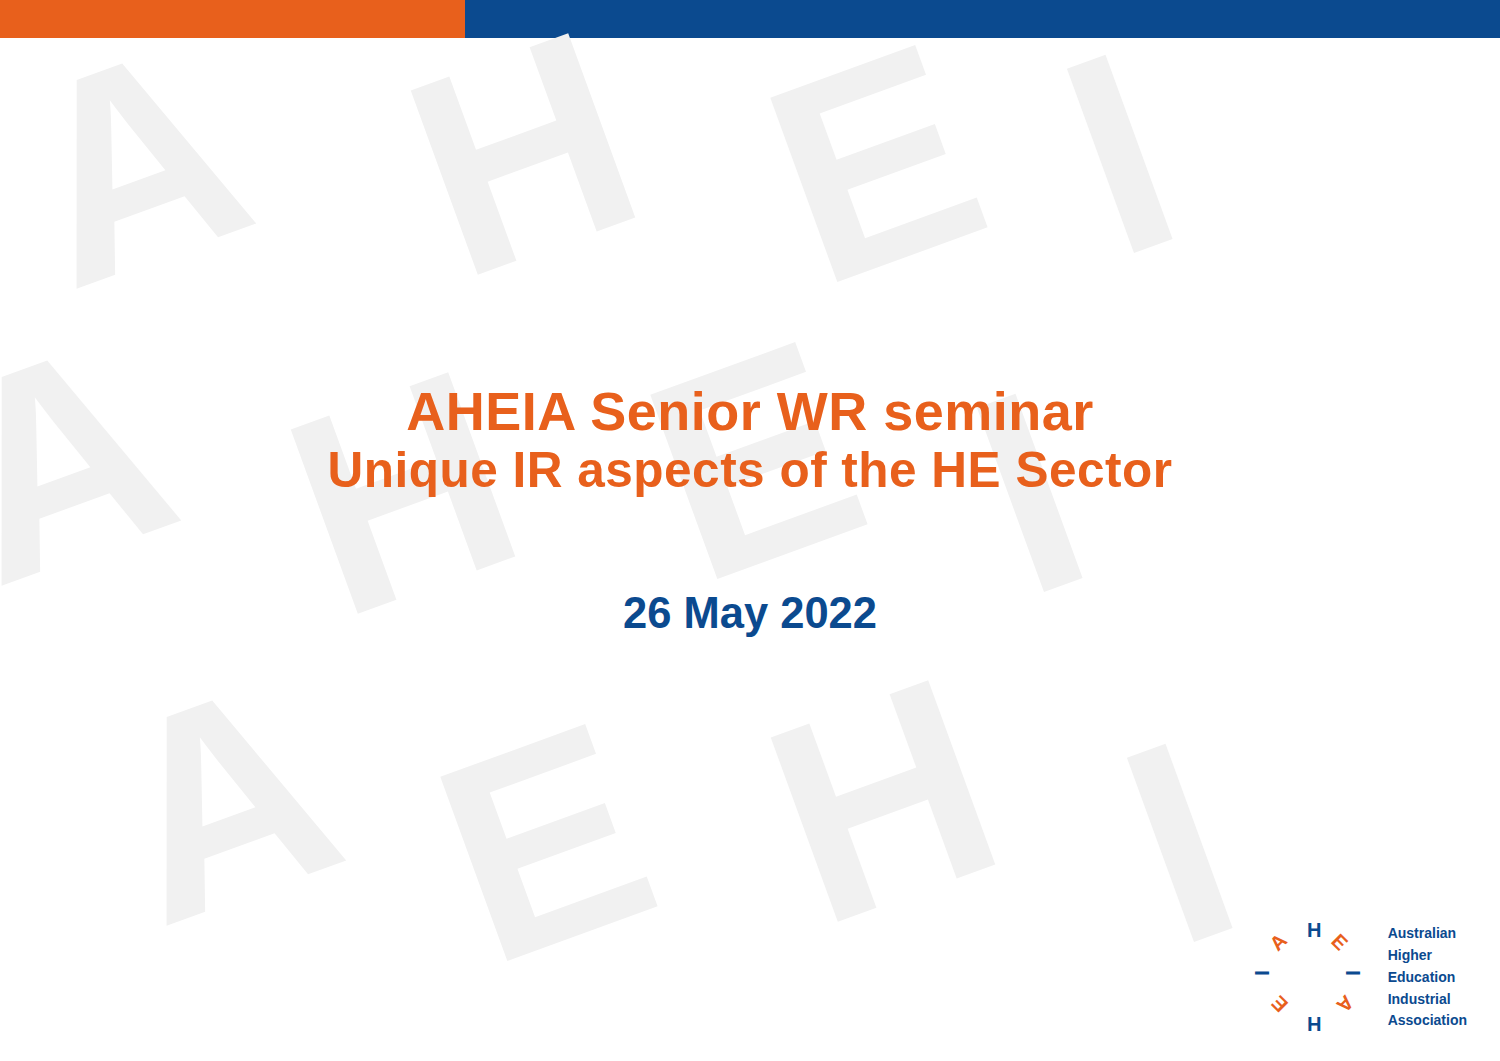A
H
E
I
A
H
E
I
A
E
H
I
AHEIA Senior WR seminar Unique IR aspects of the HE Sector
26 May 2022
H E I A H E I A
Australian
Higher
Education
Industrial
Association